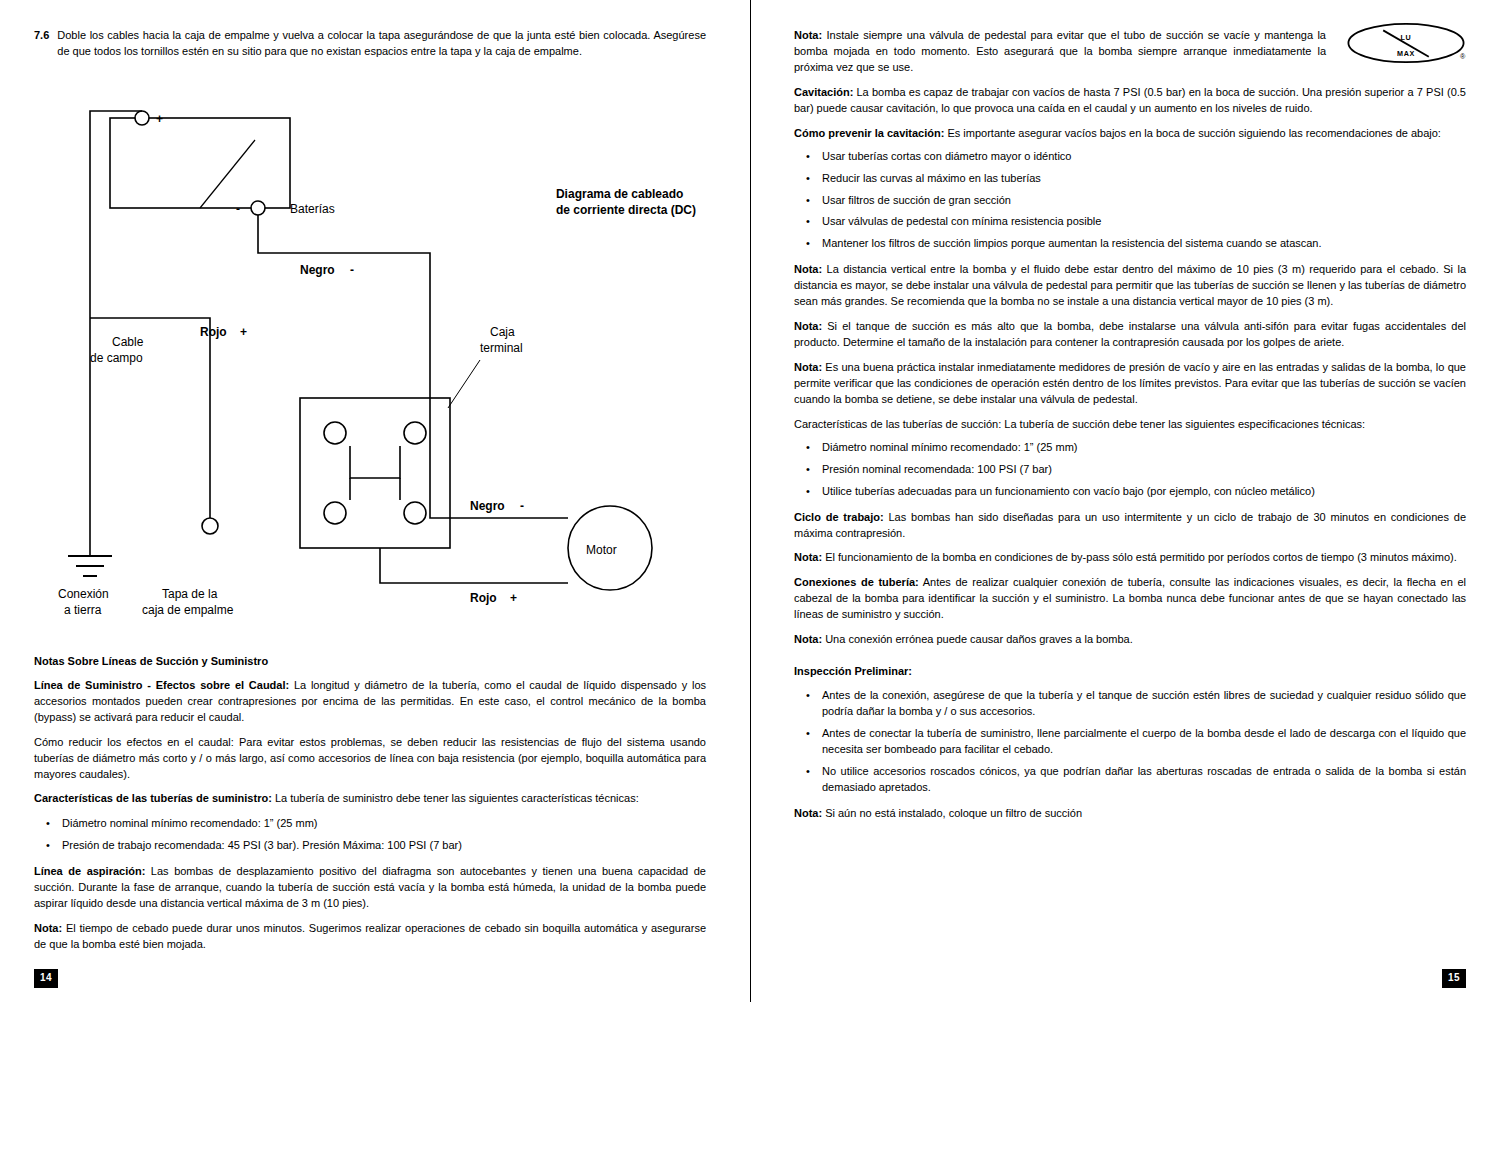7.6
Doble los cables hacia la caja de empalme y vuelva a colocar la tapa asegurándose de que la junta esté bien colocada. Asegúrese de que todos los tornillos estén en su sitio para que no existan espacios entre la tapa y la caja de empalme.
Diagrama de cableado
de corriente directa (DC)
+ - Baterías Negro - Rojo + Cable de campo Caja terminal Conexión a tierra Tapa de la caja de empalme Motor Negro - Rojo +
Notas Sobre Líneas de Succión y Suministro
Línea de Suministro - Efectos sobre el Caudal: La longitud y diámetro de la tubería, como el caudal de líquido dispensado y los accesorios montados pueden crear contrapresiones por encima de las permitidas. En este caso, el control mecánico de la bomba (bypass) se activará para reducir el caudal.
Cómo reducir los efectos en el caudal: Para evitar estos problemas, se deben reducir las resistencias de flujo del sistema usando tuberías de diámetro más corto y / o más largo, así como accesorios de línea con baja resistencia (por ejemplo, boquilla automática para mayores caudales).
Características de las tuberías de suministro: La tubería de suministro debe tener las siguientes características técnicas:
Diámetro nominal mínimo recomendado: 1” (25 mm)
Presión de trabajo recomendada: 45 PSI (3 bar). Presión Máxima: 100 PSI (7 bar)
Línea de aspiración: Las bombas de desplazamiento positivo del diafragma son autocebantes y tienen una buena capacidad de succión. Durante la fase de arranque, cuando la tubería de succión está vacía y la bomba está húmeda, la unidad de la bomba puede aspirar líquido desde una distancia vertical máxima de 3 m (10 pies).
Nota: El tiempo de cebado puede durar unos minutos. Sugerimos realizar operaciones de cebado sin boquilla automática y asegurarse de que la bomba esté bien mojada.
14
LU MAX ®
Nota: Instale siempre una válvula de pedestal para evitar que el tubo de succión se vacíe y mantenga la bomba mojada en todo momento. Esto asegurará que la bomba siempre arranque inmediatamente la próxima vez que se use.
Cavitación: La bomba es capaz de trabajar con vacíos de hasta 7 PSI (0.5 bar) en la boca de succión. Una presión superior a 7 PSI (0.5 bar) puede causar cavitación, lo que provoca una caída en el caudal y un aumento en los niveles de ruido.
Cómo prevenir la cavitación: Es importante asegurar vacíos bajos en la boca de succión siguiendo las recomendaciones de abajo:
Usar tuberías cortas con diámetro mayor o idéntico
Reducir las curvas al máximo en las tuberías
Usar filtros de succión de gran sección
Usar válvulas de pedestal con mínima resistencia posible
Mantener los filtros de succión limpios porque aumentan la resistencia del sistema cuando se atascan.
Nota: La distancia vertical entre la bomba y el fluido debe estar dentro del máximo de 10 pies (3 m) requerido para el cebado. Si la distancia es mayor, se debe instalar una válvula de pedestal para permitir que las tuberías de succión se llenen y las tuberías de diámetro sean más grandes. Se recomienda que la bomba no se instale a una distancia vertical mayor de 10 pies (3 m).
Nota: Si el tanque de succión es más alto que la bomba, debe instalarse una válvula anti-sifón para evitar fugas accidentales del producto. Determine el tamaño de la instalación para contener la contrapresión causada por los golpes de ariete.
Nota: Es una buena práctica instalar inmediatamente medidores de presión de vacío y aire en las entradas y salidas de la bomba, lo que permite verificar que las condiciones de operación estén dentro de los límites previstos. Para evitar que las tuberías de succión se vacíen cuando la bomba se detiene, se debe instalar una válvula de pedestal.
Características de las tuberías de succión: La tubería de succión debe tener las siguientes especificaciones técnicas:
Diámetro nominal mínimo recomendado: 1” (25 mm)
Presión nominal recomendada: 100 PSI (7 bar)
Utilice tuberías adecuadas para un funcionamiento con vacío bajo (por ejemplo, con núcleo metálico)
Ciclo de trabajo: Las bombas han sido diseñadas para un uso intermitente y un ciclo de trabajo de 30 minutos en condiciones de máxima contrapresión.
Nota: El funcionamiento de la bomba en condiciones de by-pass sólo está permitido por períodos cortos de tiempo (3 minutos máximo).
Conexiones de tubería: Antes de realizar cualquier conexión de tubería, consulte las indicaciones visuales, es decir, la flecha en el cabezal de la bomba para identificar la succión y el suministro. La bomba nunca debe funcionar antes de que se hayan conectado las líneas de suministro y succión.
Nota: Una conexión errónea puede causar daños graves a la bomba.
Inspección Preliminar:
Antes de la conexión, asegúrese de que la tubería y el tanque de succión estén libres de suciedad y cualquier residuo sólido que podría dañar la bomba y / o sus accesorios.
Antes de conectar la tubería de suministro, llene parcialmente el cuerpo de la bomba desde el lado de descarga con el líquido que necesita ser bombeado para facilitar el cebado.
No utilice accesorios roscados cónicos, ya que podrían dañar las aberturas roscadas de entrada o salida de la bomba si están demasiado apretados.
Nota: Si aún no está instalado, coloque un filtro de succión
15